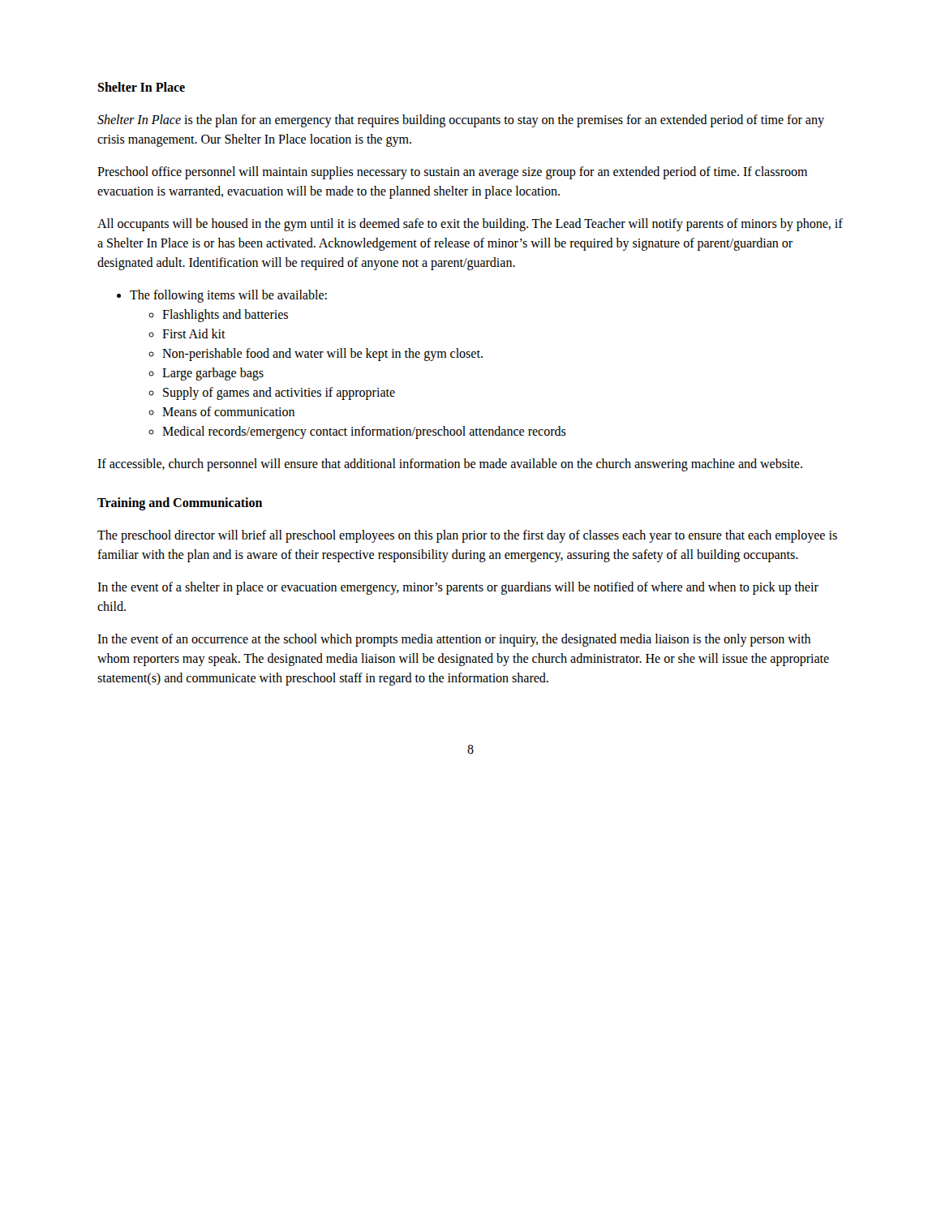Shelter In Place
Shelter In Place is the plan for an emergency that requires building occupants to stay on the premises for an extended period of time for any crisis management. Our Shelter In Place location is the gym.
Preschool office personnel will maintain supplies necessary to sustain an average size group for an extended period of time. If classroom evacuation is warranted, evacuation will be made to the planned shelter in place location.
All occupants will be housed in the gym until it is deemed safe to exit the building. The Lead Teacher will notify parents of minors by phone, if a Shelter In Place is or has been activated. Acknowledgement of release of minor’s will be required by signature of parent/guardian or designated adult. Identification will be required of anyone not a parent/guardian.
The following items will be available:
Flashlights and batteries
First Aid kit
Non-perishable food and water will be kept in the gym closet.
Large garbage bags
Supply of games and activities if appropriate
Means of communication
Medical records/emergency contact information/preschool attendance records
If accessible, church personnel will ensure that additional information be made available on the church answering machine and website.
Training and Communication
The preschool director will brief all preschool employees on this plan prior to the first day of classes each year to ensure that each employee is familiar with the plan and is aware of their respective responsibility during an emergency, assuring the safety of all building occupants.
In the event of a shelter in place or evacuation emergency, minor’s parents or guardians will be notified of where and when to pick up their child.
In the event of an occurrence at the school which prompts media attention or inquiry, the designated media liaison is the only person with whom reporters may speak. The designated media liaison will be designated by the church administrator. He or she will issue the appropriate statement(s) and communicate with preschool staff in regard to the information shared.
8